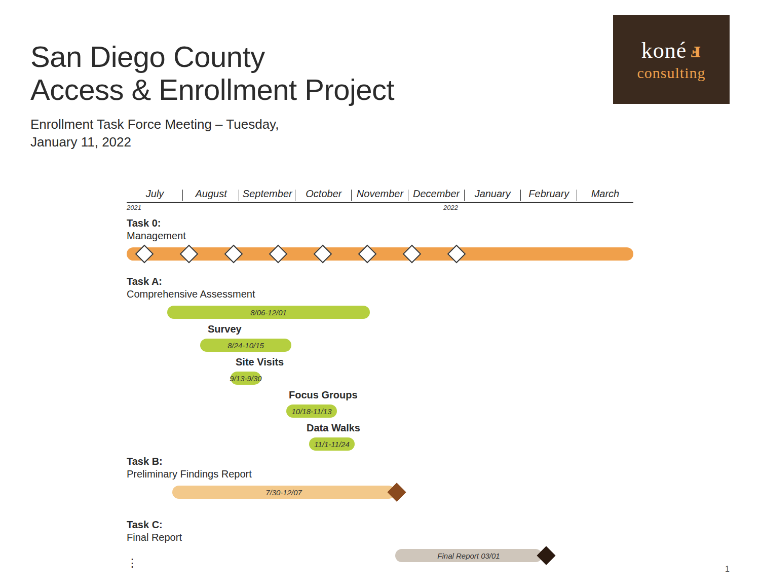koné ⅎ
consulting
San Diego County
Access & Enrollment Project
Enrollment Task Force Meeting – Tuesday,
January 11, 2022
July
August
September
October
November
December
January
February
March
2021
2022
Task 0:
Management
Task A:
Comprehensive Assessment
8/06-12/01
Survey
8/24-10/15
Site Visits
9/13-9/30
Focus Groups
10/18-11/13
Data Walks
11/1-11/24
Task B:
Preliminary Findings Report
7/30-12/07
Task C:
Final Report
Final Report 03/01
⋮
1